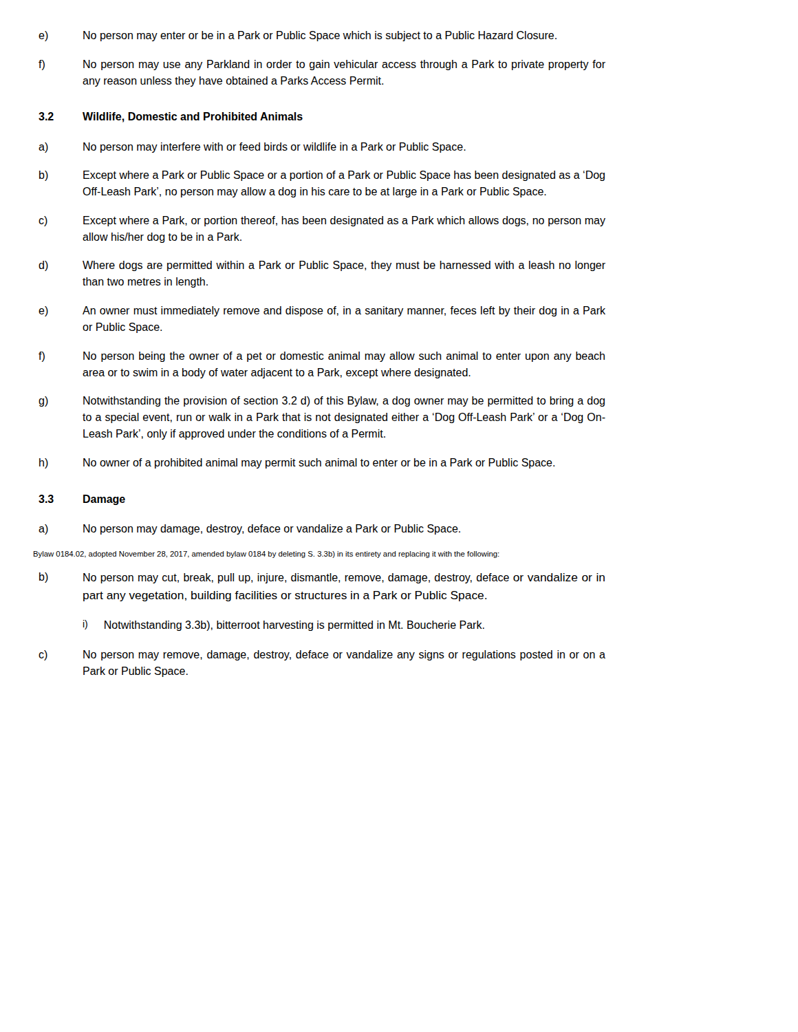e) No person may enter or be in a Park or Public Space which is subject to a Public Hazard Closure.
f) No person may use any Parkland in order to gain vehicular access through a Park to private property for any reason unless they have obtained a Parks Access Permit.
3.2 Wildlife, Domestic and Prohibited Animals
a) No person may interfere with or feed birds or wildlife in a Park or Public Space.
b) Except where a Park or Public Space or a portion of a Park or Public Space has been designated as a ‘Dog Off-Leash Park’, no person may allow a dog in his care to be at large in a Park or Public Space.
c) Except where a Park, or portion thereof, has been designated as a Park which allows dogs, no person may allow his/her dog to be in a Park.
d) Where dogs are permitted within a Park or Public Space, they must be harnessed with a leash no longer than two metres in length.
e) An owner must immediately remove and dispose of, in a sanitary manner, feces left by their dog in a Park or Public Space.
f) No person being the owner of a pet or domestic animal may allow such animal to enter upon any beach area or to swim in a body of water adjacent to a Park, except where designated.
g) Notwithstanding the provision of section 3.2 d) of this Bylaw, a dog owner may be permitted to bring a dog to a special event, run or walk in a Park that is not designated either a ‘Dog Off-Leash Park’ or a ‘Dog On-Leash Park’, only if approved under the conditions of a Permit.
h) No owner of a prohibited animal may permit such animal to enter or be in a Park or Public Space.
3.3 Damage
a) No person may damage, destroy, deface or vandalize a Park or Public Space.
Bylaw 0184.02, adopted November 28, 2017, amended bylaw 0184 by deleting S. 3.3b) in its entirety and replacing it with the following:
b) No person may cut, break, pull up, injure, dismantle, remove, damage, destroy, deface or vandalize or in part any vegetation, building facilities or structures in a Park or Public Space.
i) Notwithstanding 3.3b), bitterroot harvesting is permitted in Mt. Boucherie Park.
c) No person may remove, damage, destroy, deface or vandalize any signs or regulations posted in or on a Park or Public Space.